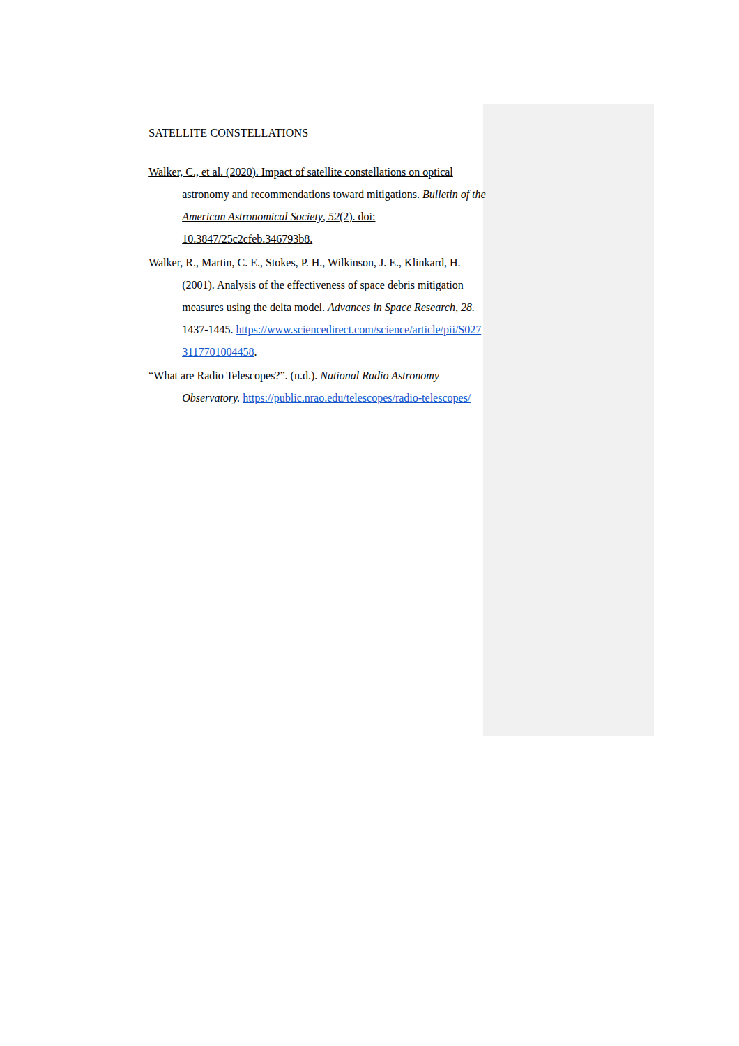SATELLITE CONSTELLATIONS
Walker, C., et al. (2020). Impact of satellite constellations on optical astronomy and recommendations toward mitigations. Bulletin of the American Astronomical Society, 52(2). doi: 10.3847/25c2cfeb.346793b8.
Walker, R., Martin, C. E., Stokes, P. H., Wilkinson, J. E., Klinkard, H. (2001). Analysis of the effectiveness of space debris mitigation measures using the delta model. Advances in Space Research, 28. 1437-1445. https://www.sciencedirect.com/science/article/pii/S0273117701004458.
“What are Radio Telescopes?”. (n.d.). National Radio Astronomy Observatory. https://public.nrao.edu/telescopes/radio-telescopes/